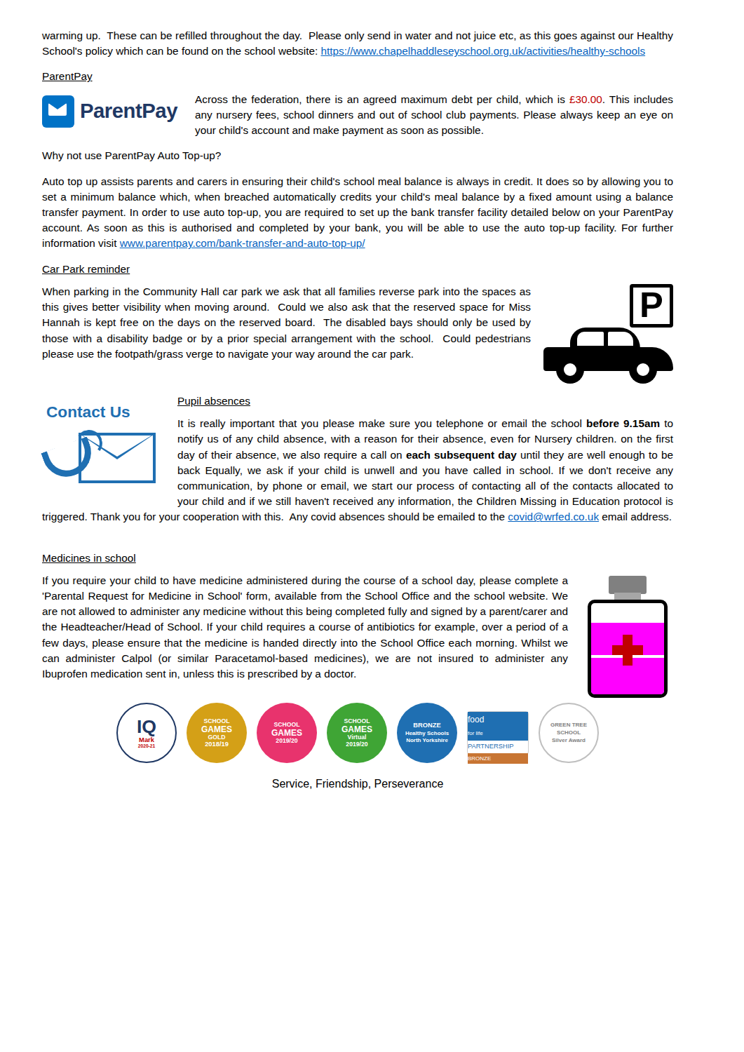warming up. These can be refilled throughout the day. Please only send in water and not juice etc, as this goes against our Healthy School's policy which can be found on the school website: https://www.chapelhaddleseyschool.org.uk/activities/healthy-schools
ParentPay
ParentPay
Across the federation, there is an agreed maximum debt per child, which is £30.00. This includes any nursery fees, school dinners and out of school club payments. Please always keep an eye on your child's account and make payment as soon as possible.
Why not use ParentPay Auto Top-up?
Auto top up assists parents and carers in ensuring their child's school meal balance is always in credit. It does so by allowing you to set a minimum balance which, when breached automatically credits your child's meal balance by a fixed amount using a balance transfer payment. In order to use auto top-up, you are required to set up the bank transfer facility detailed below on your ParentPay account. As soon as this is authorised and completed by your bank, you will be able to use the auto top-up facility. For further information visit www.parentpay.com/bank-transfer-and-auto-top-up/
Car Park reminder
P
When parking in the Community Hall car park we ask that all families reverse park into the spaces as this gives better visibility when moving around. Could we also ask that the reserved space for Miss Hannah is kept free on the days on the reserved board. The disabled bays should only be used by those with a disability badge or by a prior special arrangement with the school. Could pedestrians please use the footpath/grass verge to navigate your way around the car park.
Contact Us
Pupil absences
It is really important that you please make sure you telephone or email the school before 9.15am to notify us of any child absence, with a reason for their absence, even for Nursery children. on the first day of their absence, we also require a call on each subsequent day until they are well enough to be back Equally, we ask if your child is unwell and you have called in school. If we don't receive any communication, by phone or email, we start our process of contacting all of the contacts allocated to your child and if we still haven't received any information, the Children Missing in Education protocol is triggered. Thank you for your cooperation with this. Any covid absences should be emailed to the covid@wrfed.co.uk email address.
Medicines in school
If you require your child to have medicine administered during the course of a school day, please complete a 'Parental Request for Medicine in School' form, available from the School Office and the school website. We are not allowed to administer any medicine without this being completed fully and signed by a parent/carer and the Headteacher/Head of School. If your child requires a course of antibiotics for example, over a period of a few days, please ensure that the medicine is handed directly into the School Office each morning. Whilst we can administer Calpol (or similar Paracetamol-based medicines), we are not insured to administer any Ibuprofen medication sent in, unless this is prescribed by a doctor.
IQ
Mark
2020-21
SCHOOL
GAMES
GOLD
2018/19
SCHOOL
GAMES
2019/20
SCHOOL
GAMES
Virtual
2019/20
BRONZE
Healthy Schools
North Yorkshire
food
for life
PARTNERSHIP
BRONZE
GREEN TREE
SCHOOL
Silver Award
Service, Friendship, Perseverance